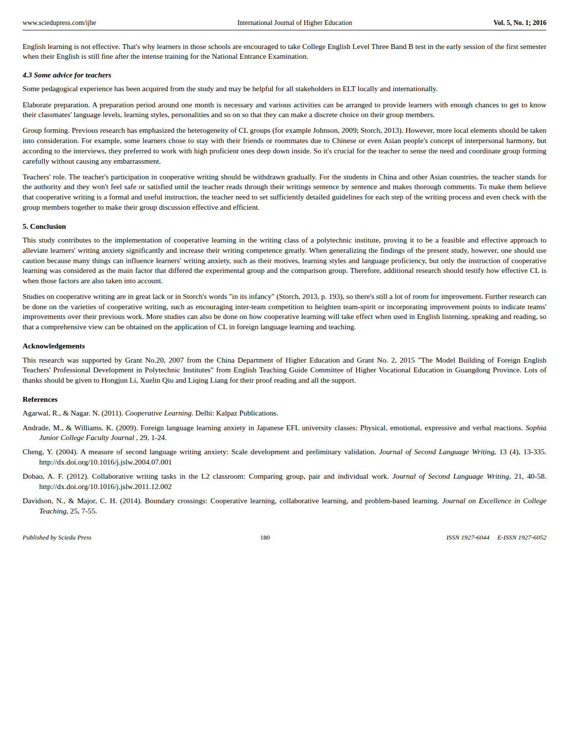www.sciedupress.com/ijhe
International Journal of Higher Education
Vol. 5, No. 1; 2016
English learning is not effective. That's why learners in those schools are encouraged to take College English Level Three Band B test in the early session of the first semester when their English is still fine after the intense training for the National Entrance Examination.
4.3 Some advice for teachers
Some pedagogical experience has been acquired from the study and may be helpful for all stakeholders in ELT locally and internationally.
Elaborate preparation. A preparation period around one month is necessary and various activities can be arranged to provide learners with enough chances to get to know their classmates' language levels, learning styles, personalities and so on so that they can make a discrete choice on their group members.
Group forming. Previous research has emphasized the heterogeneity of CL groups (for example Johnson, 2009; Storch, 2013). However, more local elements should be taken into consideration. For example, some learners chose to stay with their friends or roommates due to Chinese or even Asian people's concept of interpersonal harmony, but according to the interviews, they preferred to work with high proficient ones deep down inside. So it's crucial for the teacher to sense the need and coordinate group forming carefully without causing any embarrassment.
Teachers' role. The teacher's participation in cooperative writing should be withdrawn gradually. For the students in China and other Asian countries, the teacher stands for the authority and they won't feel safe or satisfied until the teacher reads through their writings sentence by sentence and makes thorough comments. To make them believe that cooperative writing is a formal and useful instruction, the teacher need to set sufficiently detailed guidelines for each step of the writing process and even check with the group members together to make their group discussion effective and efficient.
5. Conclusion
This study contributes to the implementation of cooperative learning in the writing class of a polytechnic institute, proving it to be a feasible and effective approach to alleviate learners' writing anxiety significantly and increase their writing competence greatly. When generalizing the findings of the present study, however, one should use caution because many things can influence learners' writing anxiety, such as their motives, learning styles and language proficiency, but only the instruction of cooperative learning was considered as the main factor that differed the experimental group and the comparison group. Therefore, additional research should testify how effective CL is when those factors are also taken into account.
Studies on cooperative writing are in great lack or in Storch's words "in its infancy" (Storch, 2013, p. 193), so there's still a lot of room for improvement. Further research can be done on the varieties of cooperative writing, such as encouraging inter-team competition to heighten team-spirit or incorporating improvement points to indicate teams' improvements over their previous work. More studies can also be done on how cooperative learning will take effect when used in English listening, speaking and reading, so that a comprehensive view can be obtained on the application of CL in foreign language learning and teaching.
Acknowledgements
This research was supported by Grant No.20, 2007 from the China Department of Higher Education and Grant No. 2, 2015 "The Model Building of Foreign English Teachers' Professional Development in Polytechnic Institutes" from English Teaching Guide Committee of Higher Vocational Education in Guangdong Province. Lots of thanks should be given to Hongjun Li, Xuelin Qiu and Liqing Liang for their proof reading and all the support.
References
Agarwal, R., & Nagar. N. (2011). Cooperative Learning. Delhi: Kalpaz Publications.
Andrade, M., & Williams. K. (2009). Foreign language learning anxiety in Japanese EFL university classes: Physical, emotional, expressive and verbal reactions. Sophia Junior College Faculty Journal , 29, 1-24.
Cheng, Y. (2004). A measure of second language writing anxiety: Scale development and preliminary validation. Journal of Second Language Writing, 13 (4), 13-335. http://dx.doi.org/10.1016/j.jslw.2004.07.001
Dobao, A. F. (2012). Collaborative writing tasks in the L2 classroom: Comparing group, pair and individual work. Journal of Second Language Writing, 21, 40-58. http://dx.doi.org/10.1016/j.jslw.2011.12.002
Davidson, N., & Major, C. H. (2014). Boundary crossings: Cooperative learning, collaborative learning, and problem-based learning. Journal on Excellence in College Teaching, 25, 7-55.
Published by Sciedu Press
180
ISSN 1927-6044 E-ISSN 1927-6052